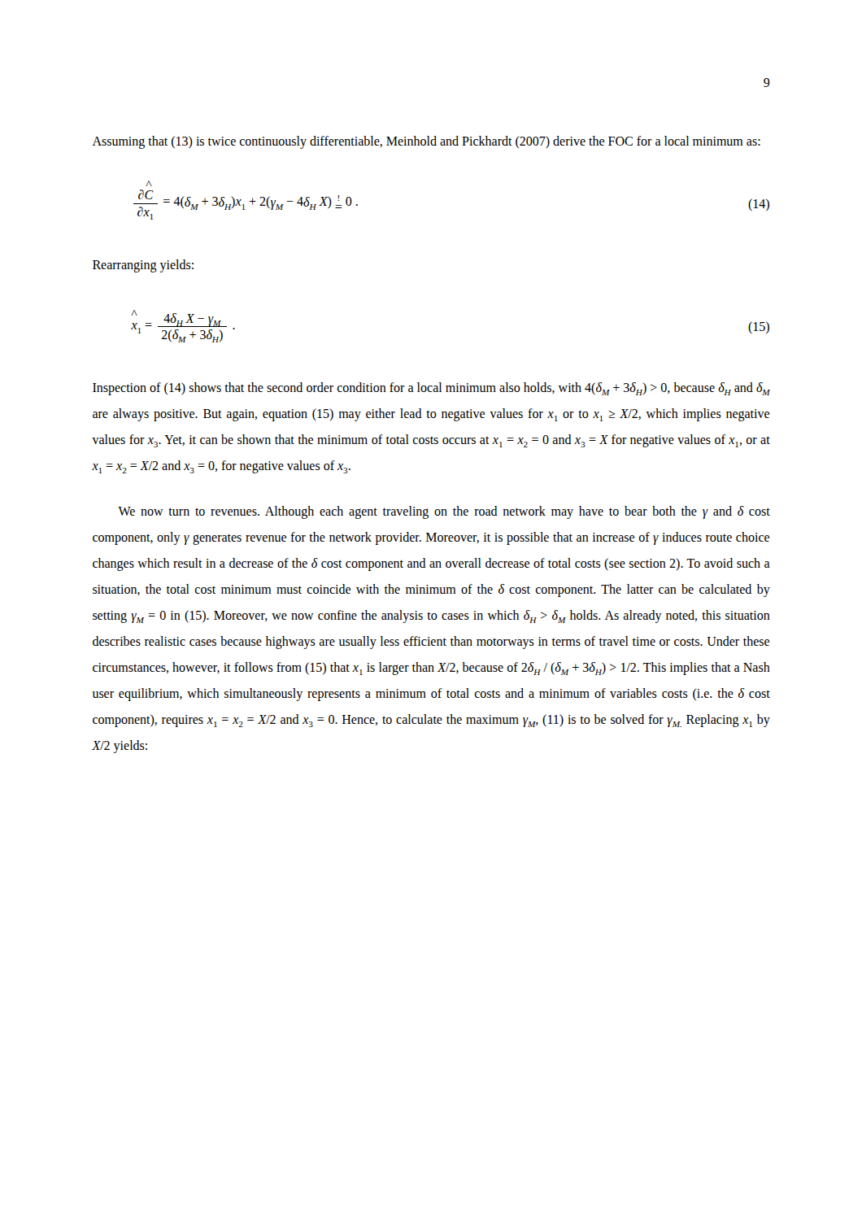9
Assuming that (13) is twice continuously differentiable, Meinhold and Pickhardt (2007) derive the FOC for a local minimum as:
∂C∂x1 = 4(δM + 3δH)x1 + 2(γM − 4δH X) != 0 .
(14)
Rearranging yields:
x1 = 4δH X − γM 2(δM + 3δH) .
(15)
Inspection of (14) shows that the second order condition for a local minimum also holds, with 4(δM + 3δH) > 0, because δH and δM are always positive. But again, equation (15) may either lead to negative values for x1 or to x1 ≥ X/2, which implies negative values for x3. Yet, it can be shown that the minimum of total costs occurs at x1 = x2 = 0 and x3 = X for negative values of x1, or at x1 = x2 = X/2 and x3 = 0, for negative values of x3.
We now turn to revenues. Although each agent traveling on the road network may have to bear both the γ and δ cost component, only γ generates revenue for the network provider. Moreover, it is possible that an increase of γ induces route choice changes which result in a decrease of the δ cost component and an overall decrease of total costs (see section 2). To avoid such a situation, the total cost minimum must coincide with the minimum of the δ cost component. The latter can be calculated by setting γM = 0 in (15). Moreover, we now confine the analysis to cases in which δH > δM holds. As already noted, this situation describes realistic cases because highways are usually less efficient than motorways in terms of travel time or costs. Under these circumstances, however, it follows from (15) that x1 is larger than X/2, because of 2δH / (δM + 3δH) > 1/2. This implies that a Nash user equilibrium, which simultaneously represents a minimum of total costs and a minimum of variables costs (i.e. the δ cost component), requires x1 = x2 = X/2 and x3 = 0. Hence, to calculate the maximum γM, (11) is to be solved for γM. Replacing x1 by X/2 yields: